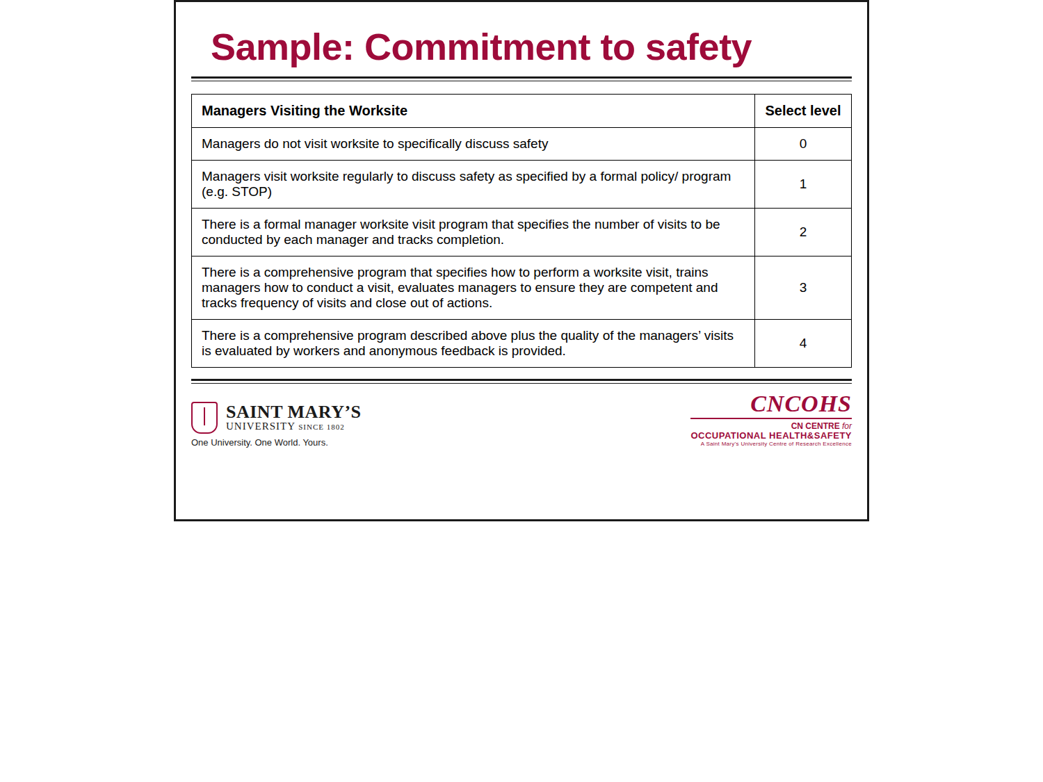Sample: Commitment to safety
| Managers Visiting the Worksite | Select level |
| --- | --- |
| Managers do not visit worksite to specifically discuss safety | 0 |
| Managers visit worksite regularly to discuss safety as specified by a formal policy/ program (e.g. STOP) | 1 |
| There is a formal manager worksite visit program that specifies the number of visits to be conducted by each manager and tracks completion. | 2 |
| There is a comprehensive program that specifies how to perform a worksite visit, trains managers how to conduct a visit, evaluates managers to ensure they are competent and tracks frequency of visits and close out of actions. | 3 |
| There is a comprehensive program described above plus the quality of the managers’ visits is evaluated by workers and anonymous feedback is provided. | 4 |
SAINT MARY’S
UNIVERSITY SINCE 1802
One University. One World. Yours.
CNCOHS
CN CENTRE for
OCCUPATIONAL HEALTH&SAFETY
A Saint Mary’s University Centre of Research Excellence